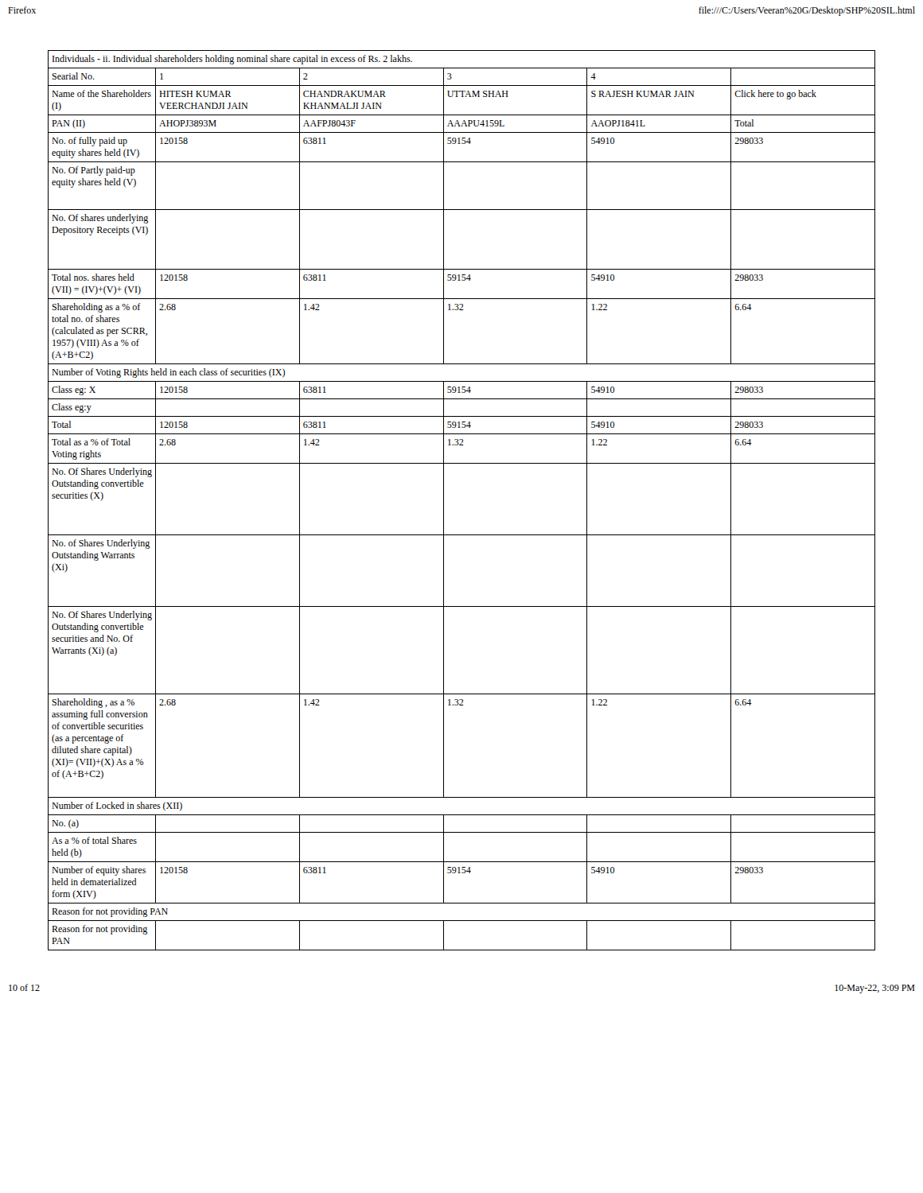Firefox
file:///C:/Users/Veeran%20G/Desktop/SHP%20SIL.html
| Individuals - ii. Individual shareholders holding nominal share capital in excess of Rs. 2 lakhs. |
| Searial No. | 1 | 2 | 3 | 4 | |
| Name of the Shareholders (I) | HITESH KUMAR VEERCHANDJI JAIN | CHANDRAKUMAR KHANMALJI JAIN | UTTAM SHAH | S RAJESH KUMAR JAIN | Click here to go back |
| PAN (II) | AHOPJ3893M | AAFPJ8043F | AAAPU4159L | AAOPJ1841L | Total |
| No. of fully paid up equity shares held (IV) | 120158 | 63811 | 59154 | 54910 | 298033 |
| No. Of Partly paid-up equity shares held (V) | | | | | |
| No. Of shares underlying Depository Receipts (VI) | | | | | |
| Total nos. shares held (VII) = (IV)+(V)+ (VI) | 120158 | 63811 | 59154 | 54910 | 298033 |
| Shareholding as a % of total no. of shares (calculated as per SCRR, 1957) (VIII) As a % of (A+B+C2) | 2.68 | 1.42 | 1.32 | 1.22 | 6.64 |
| Number of Voting Rights held in each class of securities (IX) |
| Class eg: X | 120158 | 63811 | 59154 | 54910 | 298033 |
| Class eg:y | | | | | |
| Total | 120158 | 63811 | 59154 | 54910 | 298033 |
| Total as a % of Total Voting rights | 2.68 | 1.42 | 1.32 | 1.22 | 6.64 |
| No. Of Shares Underlying Outstanding convertible securities (X) | | | | | |
| No. of Shares Underlying Outstanding Warrants (Xi) | | | | | |
| No. Of Shares Underlying Outstanding convertible securities and No. Of Warrants (Xi) (a) | | | | | |
| Shareholding , as a % assuming full conversion of convertible securities (as a percentage of diluted share capital) (XI)= (VII)+(X) As a % of (A+B+C2) | 2.68 | 1.42 | 1.32 | 1.22 | 6.64 |
| Number of Locked in shares (XII) |
| No. (a) | | | | | |
| As a % of total Shares held (b) | | | | | |
| Number of equity shares held in dematerialized form (XIV) | 120158 | 63811 | 59154 | 54910 | 298033 |
| Reason for not providing PAN |
| Reason for not providing PAN | | | | | |
10 of 12
10-May-22, 3:09 PM